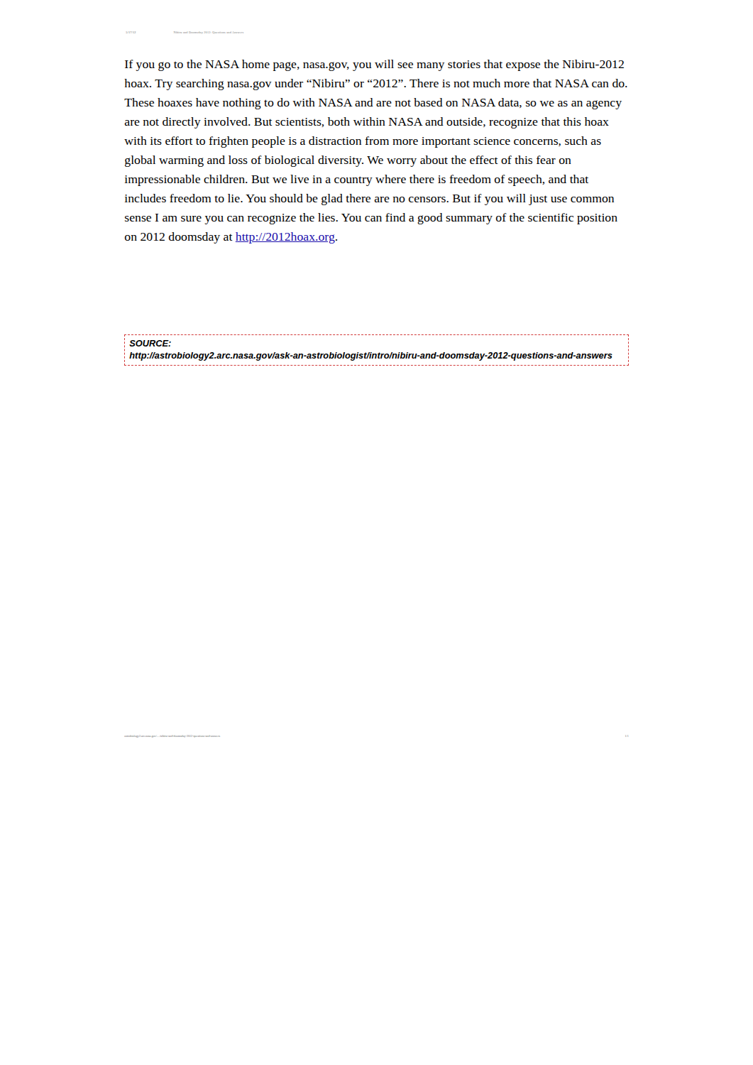5/17/12 Nibiru and Doomsday 2012: Questions and Answers
If you go to the NASA home page, nasa.gov, you will see many stories that expose the Nibiru-2012 hoax. Try searching nasa.gov under “Nibiru” or “2012”. There is not much more that NASA can do. These hoaxes have nothing to do with NASA and are not based on NASA data, so we as an agency are not directly involved. But scientists, both within NASA and outside, recognize that this hoax with its effort to frighten people is a distraction from more important science concerns, such as global warming and loss of biological diversity. We worry about the effect of this fear on impressionable children. But we live in a country where there is freedom of speech, and that includes freedom to lie. You should be glad there are no censors. But if you will just use common sense I am sure you can recognize the lies. You can find a good summary of the scientific position on 2012 doomsday at http://2012hoax.org.
SOURCE:
http://astrobiology2.arc.nasa.gov/ask-an-astrobiologist/intro/nibiru-and-doomsday-2012-questions-and-answers
astrobiology2.arc.nasa.gov/…/nibiru-and-doomsday-2012-questions-and-answers 1/1